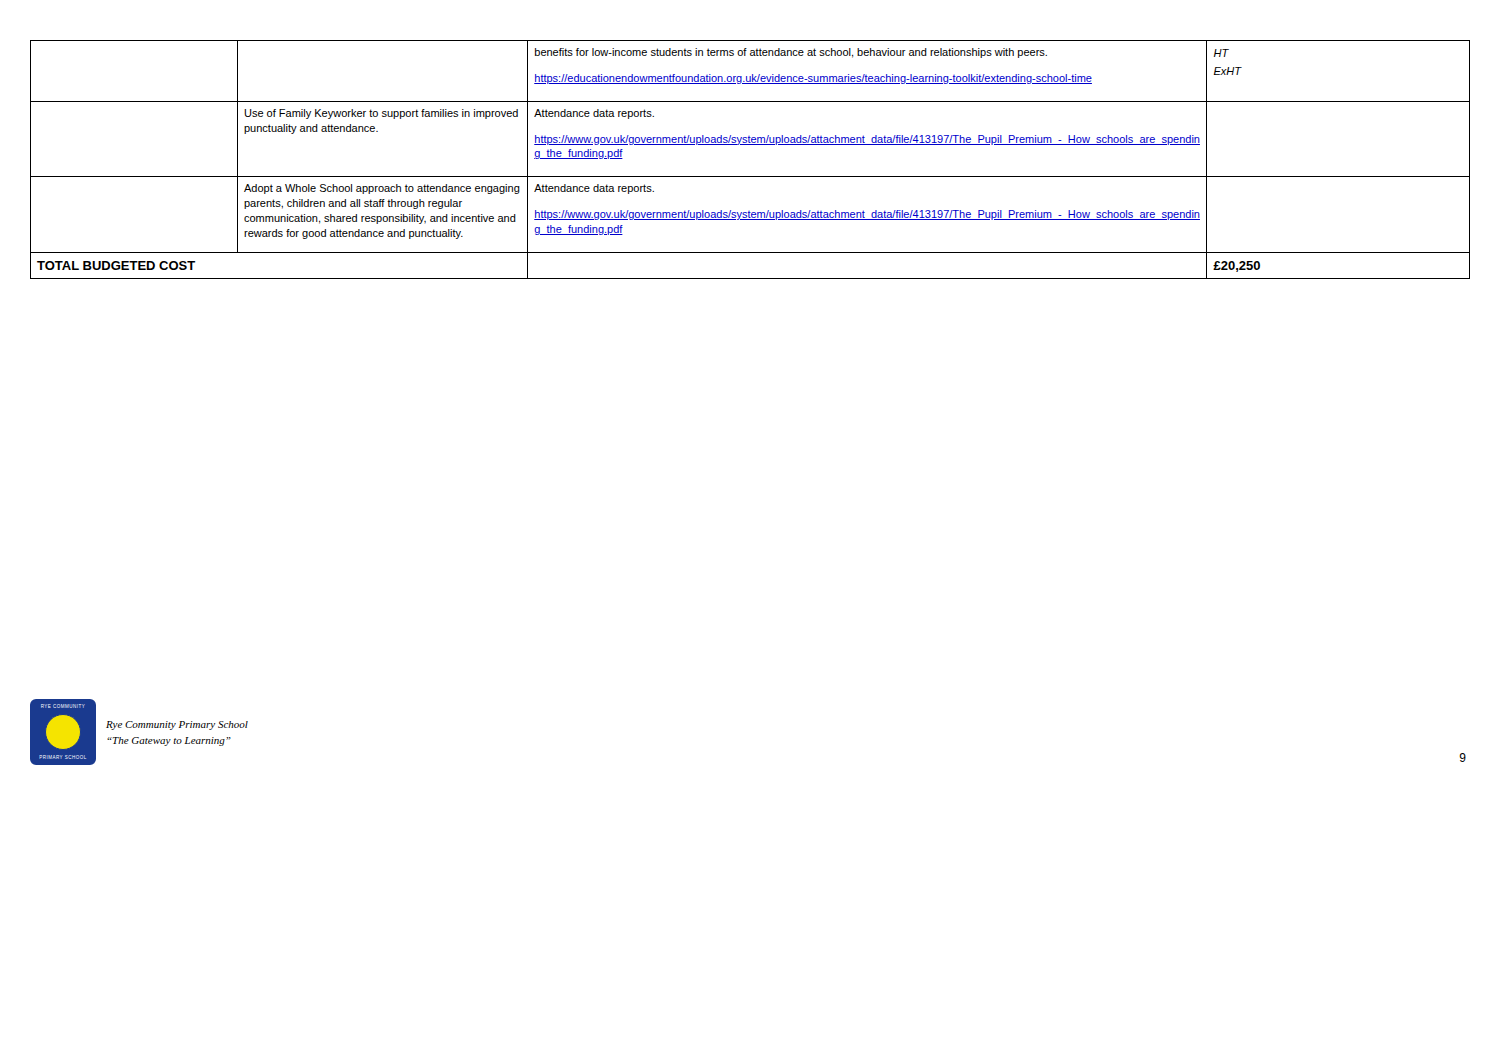| | | benefits for low-income students in terms of attendance at school, behaviour and relationships with peers. https://educationendowmentfoundation.org.uk/evidence-summaries/teaching-learning-toolkit/extending-school-time | HT ExHT |
| | Use of Family Keyworker to support families in improved punctuality and attendance. | Attendance data reports. https://www.gov.uk/government/uploads/system/uploads/attachment_data/file/413197/The_Pupil_Premium_-_How_schools_are_spending_the_funding.pdf | |
| | Adopt a Whole School approach to attendance engaging parents, children and all staff through regular communication, shared responsibility, and incentive and rewards for good attendance and punctuality. | Attendance data reports. https://www.gov.uk/government/uploads/system/uploads/attachment_data/file/413197/The_Pupil_Premium_-_How_schools_are_spending_the_funding.pdf | |
| TOTAL BUDGETED COST | | £20,250 |
RYE COMMUNITY
PRIMARY SCHOOL
Rye Community Primary School
“The Gateway to Learning”
9